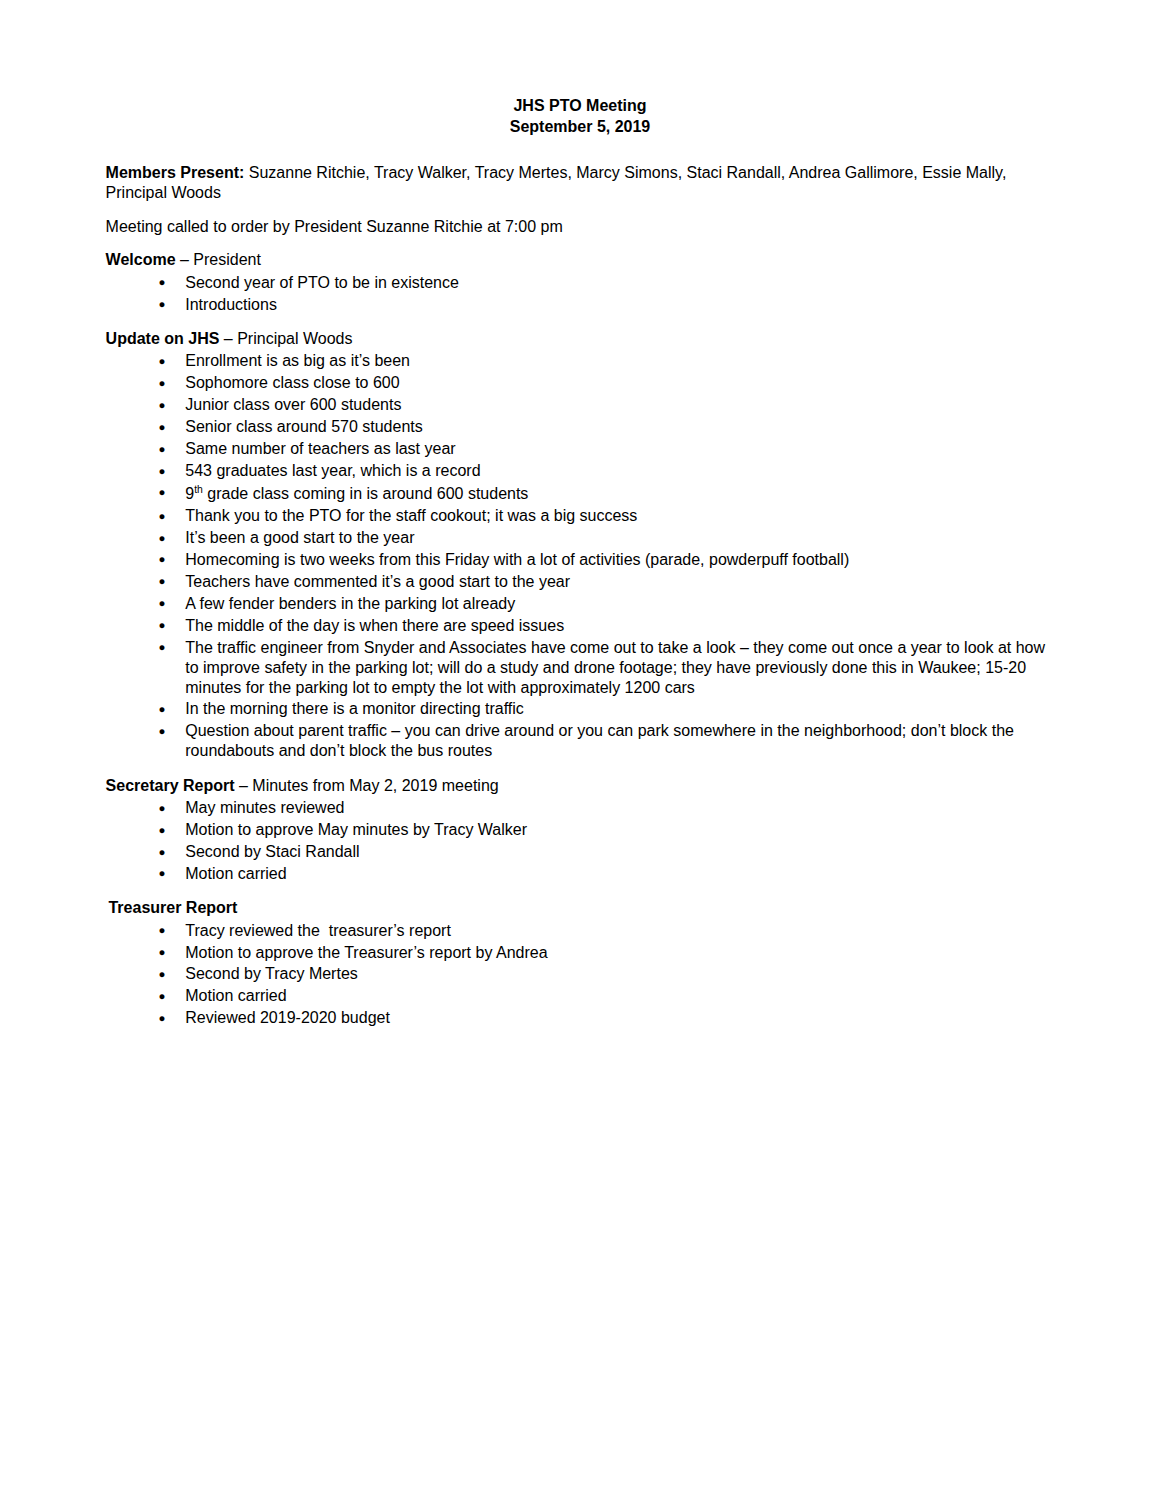JHS PTO MeetingSeptember 5, 2019
Members Present: Suzanne Ritchie, Tracy Walker, Tracy Mertes, Marcy Simons, Staci Randall, Andrea Gallimore, Essie Mally, Principal Woods
Meeting called to order by President Suzanne Ritchie at 7:00 pm
Welcome – President
Second year of PTO to be in existence
Introductions
Update on JHS – Principal Woods
Enrollment is as big as it’s been
Sophomore class close to 600
Junior class over 600 students
Senior class around 570 students
Same number of teachers as last year
543 graduates last year, which is a record
9th grade class coming in is around 600 students
Thank you to the PTO for the staff cookout; it was a big success
It’s been a good start to the year
Homecoming is two weeks from this Friday with a lot of activities (parade, powderpuff football)
Teachers have commented it’s a good start to the year
A few fender benders in the parking lot already
The middle of the day is when there are speed issues
The traffic engineer from Snyder and Associates have come out to take a look – they come out once a year to look at how to improve safety in the parking lot; will do a study and drone footage; they have previously done this in Waukee; 15-20 minutes for the parking lot to empty the lot with approximately 1200 cars
In the morning there is a monitor directing traffic
Question about parent traffic – you can drive around or you can park somewhere in the neighborhood; don’t block the roundabouts and don’t block the bus routes
Secretary Report – Minutes from May 2, 2019 meeting
May minutes reviewed
Motion to approve May minutes by Tracy Walker
Second by Staci Randall
Motion carried
Treasurer Report
Tracy reviewed the treasurer’s report
Motion to approve the Treasurer’s report by Andrea
Second by Tracy Mertes
Motion carried
Reviewed 2019-2020 budget